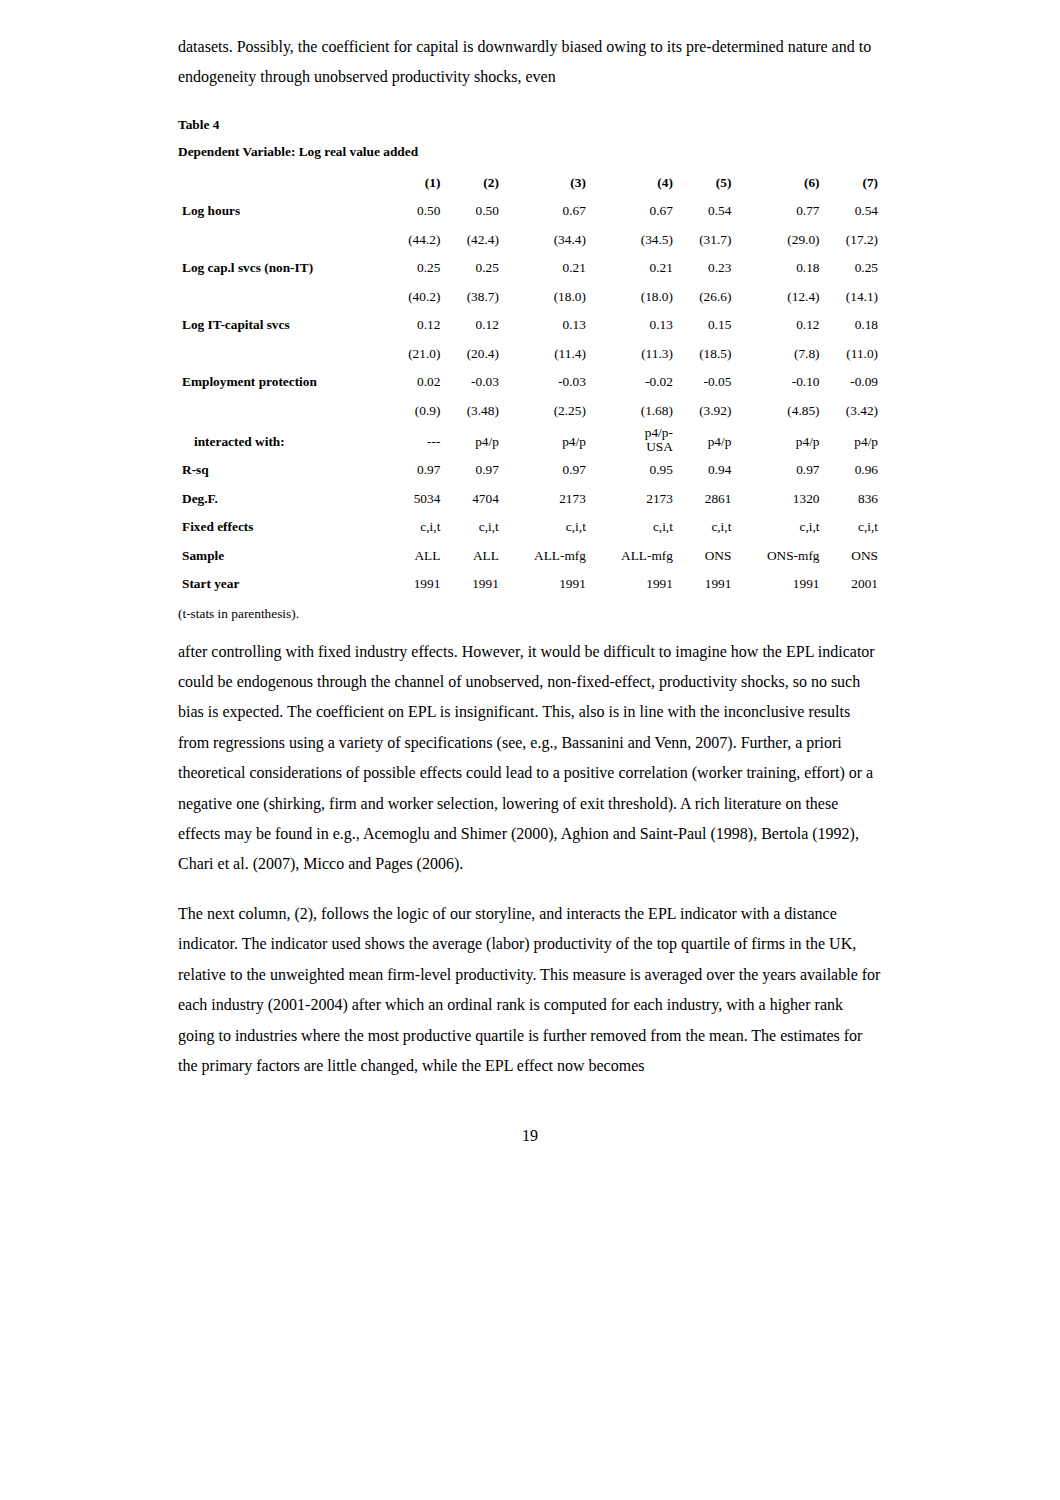datasets. Possibly, the coefficient for capital is downwardly biased owing to its pre-determined nature and to endogeneity through unobserved productivity shocks, even
Table 4
Dependent Variable: Log real value added
| | (1) | (2) | (3) | (4) | (5) | (6) | (7) |
| --- | --- | --- | --- | --- | --- | --- | --- |
| Log hours | 0.50 | 0.50 | 0.67 | 0.67 | 0.54 | 0.77 | 0.54 |
| | (44.2) | (42.4) | (34.4) | (34.5) | (31.7) | (29.0) | (17.2) |
| Log cap.l svcs (non-IT) | 0.25 | 0.25 | 0.21 | 0.21 | 0.23 | 0.18 | 0.25 |
| | (40.2) | (38.7) | (18.0) | (18.0) | (26.6) | (12.4) | (14.1) |
| Log IT-capital svcs | 0.12 | 0.12 | 0.13 | 0.13 | 0.15 | 0.12 | 0.18 |
| | (21.0) | (20.4) | (11.4) | (11.3) | (18.5) | (7.8) | (11.0) |
| Employment protection | 0.02 | -0.03 | -0.03 | -0.02 | -0.05 | -0.10 | -0.09 |
| | (0.9) | (3.48) | (2.25) | (1.68) | (3.92) | (4.85) | (3.42) |
| interacted with: | --- | p4/p | p4/p | p4/p- USA | p4/p | p4/p | p4/p |
| R-sq | 0.97 | 0.97 | 0.97 | 0.95 | 0.94 | 0.97 | 0.96 |
| Deg.F. | 5034 | 4704 | 2173 | 2173 | 2861 | 1320 | 836 |
| Fixed effects | c,i,t | c,i,t | c,i,t | c,i,t | c,i,t | c,i,t | c,i,t |
| Sample | ALL | ALL | ALL-mfg | ALL-mfg | ONS | ONS-mfg | ONS |
| Start year | 1991 | 1991 | 1991 | 1991 | 1991 | 1991 | 2001 |
(t-stats in parenthesis).
after controlling with fixed industry effects. However, it would be difficult to imagine how the EPL indicator could be endogenous through the channel of unobserved, non-fixed-effect, productivity shocks, so no such bias is expected. The coefficient on EPL is insignificant. This, also is in line with the inconclusive results from regressions using a variety of specifications (see, e.g., Bassanini and Venn, 2007). Further, a priori theoretical considerations of possible effects could lead to a positive correlation (worker training, effort) or a negative one (shirking, firm and worker selection, lowering of exit threshold). A rich literature on these effects may be found in e.g., Acemoglu and Shimer (2000), Aghion and Saint-Paul (1998), Bertola (1992), Chari et al. (2007), Micco and Pages (2006).
The next column, (2), follows the logic of our storyline, and interacts the EPL indicator with a distance indicator. The indicator used shows the average (labor) productivity of the top quartile of firms in the UK, relative to the unweighted mean firm-level productivity. This measure is averaged over the years available for each industry (2001-2004) after which an ordinal rank is computed for each industry, with a higher rank going to industries where the most productive quartile is further removed from the mean. The estimates for the primary factors are little changed, while the EPL effect now becomes
19